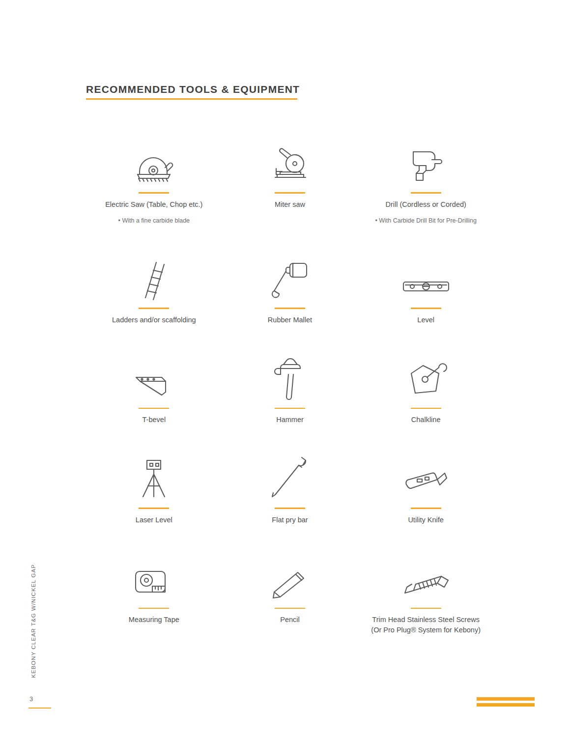Recommended Tools & Equipment
Electric Saw (Table, Chop etc.)
With a fine carbide blade
Miter saw
Drill (Cordless or Corded)
With Carbide Drill Bit for Pre-Drilling
Ladders and/or scaffolding
Rubber Mallet
Level
T-bevel
Hammer
Chalkline
Laser Level
Flat pry bar
Utility Knife
Measuring Tape
Pencil
Trim Head Stainless Steel Screws
(Or Pro Plug® System for Kebony)
Kebony Clear T&G w/Nickel Gap
3